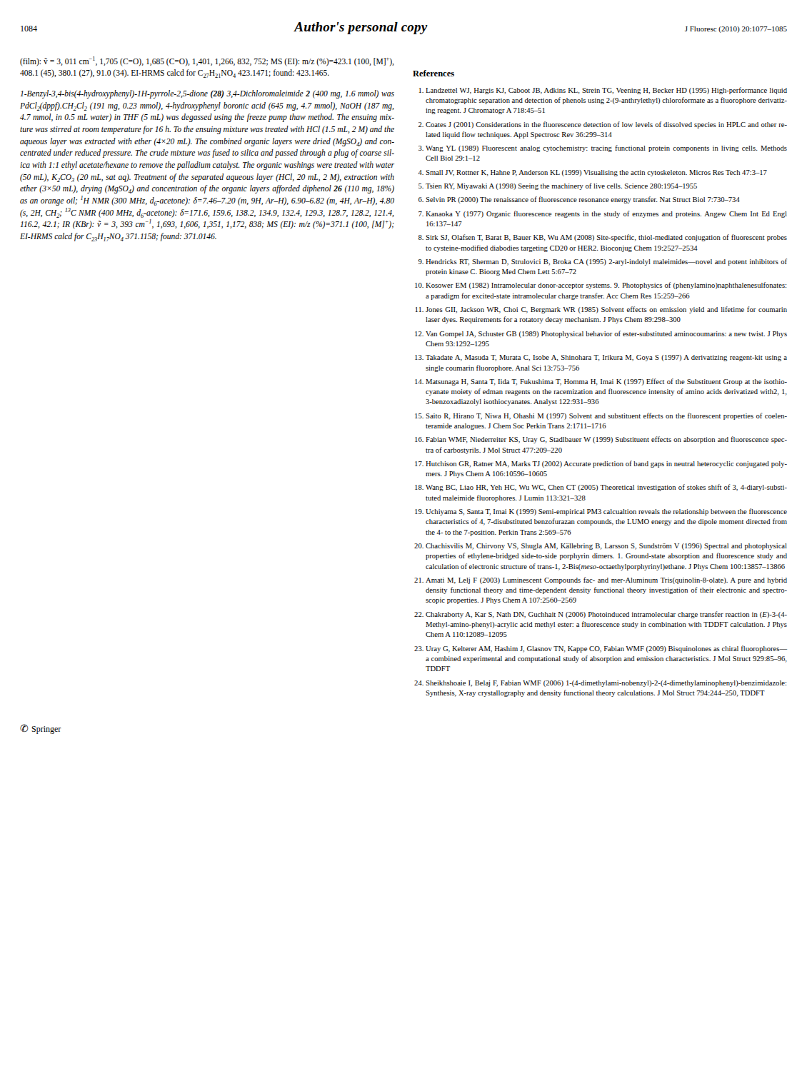1084
Author's personal copy
J Fluoresc (2010) 20:1077–1085
(film): ṽ = 3, 011 cm−1, 1,705 (C=O), 1,685 (C=O), 1,401, 1,266, 832, 752; MS (EI): m/z (%)=423.1 (100, [M]+), 408.1 (45), 380.1 (27), 91.0 (34). EI-HRMS calcd for C27H21NO4 423.1471; found: 423.1465.
1-Benzyl-3,4-bis(4-hydroxyphenyl)-1H-pyrrole-2,5-dione (28) 3,4-Dichloromaleimide 2 (400 mg, 1.6 mmol) was PdCl2(dppf).CH2Cl2 (191 mg, 0.23 mmol), 4-hydroxyphenyl boronic acid (645 mg, 4.7 mmol), NaOH (187 mg, 4.7 mmol, in 0.5 mL water) in THF (5 mL) was degassed using the freeze pump thaw method. The ensuing mixture was stirred at room temperature for 16 h. To the ensuing mixture was treated with HCl (1.5 mL, 2 M) and the aqueous layer was extracted with ether (4×20 mL). The combined organic layers were dried (MgSO4) and concentrated under reduced pressure. The crude mixture was fused to silica and passed through a plug of coarse silica with 1:1 ethyl acetate/hexane to remove the palladium catalyst. The organic washings were treated with water (50 mL), K2CO3 (20 mL, sat aq). Treatment of the separated aqueous layer (HCl, 20 mL, 2 M), extraction with ether (3×50 mL), drying (MgSO4) and concentration of the organic layers afforded diphenol 26 (110 mg, 18%) as an orange oil; 1H NMR (300 MHz, d6-acetone): δ=7.46–7.20 (m, 9H, Ar–H), 6.90–6.82 (m, 4H, Ar–H), 4.80 (s, 2H, CH2; 13C NMR (400 MHz, d6-acetone): δ=171.6, 159.6, 138.2, 134.9, 132.4, 129.3, 128.7, 128.2, 121.4, 116.2, 42.1; IR (KBr): ṽ = 3, 393 cm−1, 1,693, 1,606, 1,351, 1,172, 838; MS (EI): m/z (%)=371.1 (100, [M]+); EI-HRMS calcd for C23H17NO4 371.1158; found: 371.0146.
References
Landzettel WJ, Hargis KJ, Caboot JB, Adkins KL, Strein TG, Veening H, Becker HD (1995) High-performance liquid chromatographic separation and detection of phenols using 2-(9-anthrylethyl) chloroformate as a fluorophore derivatizing reagent. J Chromatogr A 718:45–51
Coates J (2001) Considerations in the fluorescence detection of low levels of dissolved species in HPLC and other related liquid flow techniques. Appl Spectrosc Rev 36:299–314
Wang YL (1989) Fluorescent analog cytochemistry: tracing functional protein components in living cells. Methods Cell Biol 29:1–12
Small JV, Rottner K, Hahne P, Anderson KL (1999) Visualising the actin cytoskeleton. Micros Res Tech 47:3–17
Tsien RY, Miyawaki A (1998) Seeing the machinery of live cells. Science 280:1954–1955
Selvin PR (2000) The renaissance of fluorescence resonance energy transfer. Nat Struct Biol 7:730–734
Kanaoka Y (1977) Organic fluorescence reagents in the study of enzymes and proteins. Angew Chem Int Ed Engl 16:137–147
Sirk SJ, Olafsen T, Barat B, Bauer KB, Wu AM (2008) Site-specific, thiol-mediated conjugation of fluorescent probes to cysteine-modified diabodies targeting CD20 or HER2. Bioconjug Chem 19:2527–2534
Hendricks RT, Sherman D, Strulovici B, Broka CA (1995) 2-aryl-indolyl maleimides—novel and potent inhibitors of protein kinase C. Bioorg Med Chem Lett 5:67–72
Kosower EM (1982) Intramolecular donor-acceptor systems. 9. Photophysics of (phenylamino)naphthalenesulfonates: a paradigm for excited-state intramolecular charge transfer. Acc Chem Res 15:259–266
Jones GII, Jackson WR, Choi C, Bergmark WR (1985) Solvent effects on emission yield and lifetime for coumarin laser dyes. Requirements for a rotatory decay mechanism. J Phys Chem 89:298–300
Van Gompel JA, Schuster GB (1989) Photophysical behavior of ester-substituted aminocoumarins: a new twist. J Phys Chem 93:1292–1295
Takadate A, Masuda T, Murata C, Isobe A, Shinohara T, Irikura M, Goya S (1997) A derivatizing reagent-kit using a single coumarin fluorophore. Anal Sci 13:753–756
Matsunaga H, Santa T, Iida T, Fukushima T, Homma H, Imai K (1997) Effect of the Substituent Group at the isothiocyanate moiety of edman reagents on the racemization and fluorescence intensity of amino acids derivatized with2, 1, 3-benzoxadiazolyl isothiocyanates. Analyst 122:931–936
Saito R, Hirano T, Niwa H, Ohashi M (1997) Solvent and substituent effects on the fluorescent properties of coelenteramide analogues. J Chem Soc Perkin Trans 2:1711–1716
Fabian WMF, Niederreiter KS, Uray G, Stadlbauer W (1999) Substituent effects on absorption and fluorescence spectra of carbostyrils. J Mol Struct 477:209–220
Hutchison GR, Ratner MA, Marks TJ (2002) Accurate prediction of band gaps in neutral heterocyclic conjugated polymers. J Phys Chem A 106:10596–10605
Wang BC, Liao HR, Yeh HC, Wu WC, Chen CT (2005) Theoretical investigation of stokes shift of 3, 4-diaryl-substituted maleimide fluorophores. J Lumin 113:321–328
Uchiyama S, Santa T, Imai K (1999) Semi-empirical PM3 calcualtion reveals the relationship between the fluorescence characteristics of 4, 7-disubstituted benzofurazan compounds, the LUMO energy and the dipole moment directed from the 4- to the 7-position. Perkin Trans 2:569–576
Chachisvilis M, Chirvony VS, Shugla AM, Källebring B, Larsson S, Sundström V (1996) Spectral and photophysical properties of ethylene-bridged side-to-side porphyrin dimers. 1. Ground-state absorption and fluorescence study and calculation of electronic structure of trans-1, 2-Bis(meso-octaethylporphyrinyl)ethane. J Phys Chem 100:13857–13866
Amati M, Lelj F (2003) Luminescent Compounds fac- and mer-Aluminum Tris(quinolin-8-olate). A pure and hybrid density functional theory and time-dependent density functional theory investigation of their electronic and spectroscopic properties. J Phys Chem A 107:2560–2569
Chakraborty A, Kar S, Nath DN, Guchhait N (2006) Photoinduced intramolecular charge transfer reaction in (E)-3-(4-Methyl-amino-phenyl)-acrylic acid methyl ester: a fluorescence study in combination with TDDFT calculation. J Phys Chem A 110:12089–12095
Uray G, Kelterer AM, Hashim J, Glasnov TN, Kappe CO, Fabian WMF (2009) Bisquinolones as chiral fluorophores—a combined experimental and computational study of absorption and emission characteristics. J Mol Struct 929:85–96, TDDFT
Sheikhshoaie I, Belaj F, Fabian WMF (2006) 1-(4-dimethylami-nobenzyl)-2-(4-dimethylaminophenyl)-benzimidazole: Synthesis, X-ray crystallography and density functional theory calculations. J Mol Struct 794:244–250, TDDFT
✆Springer